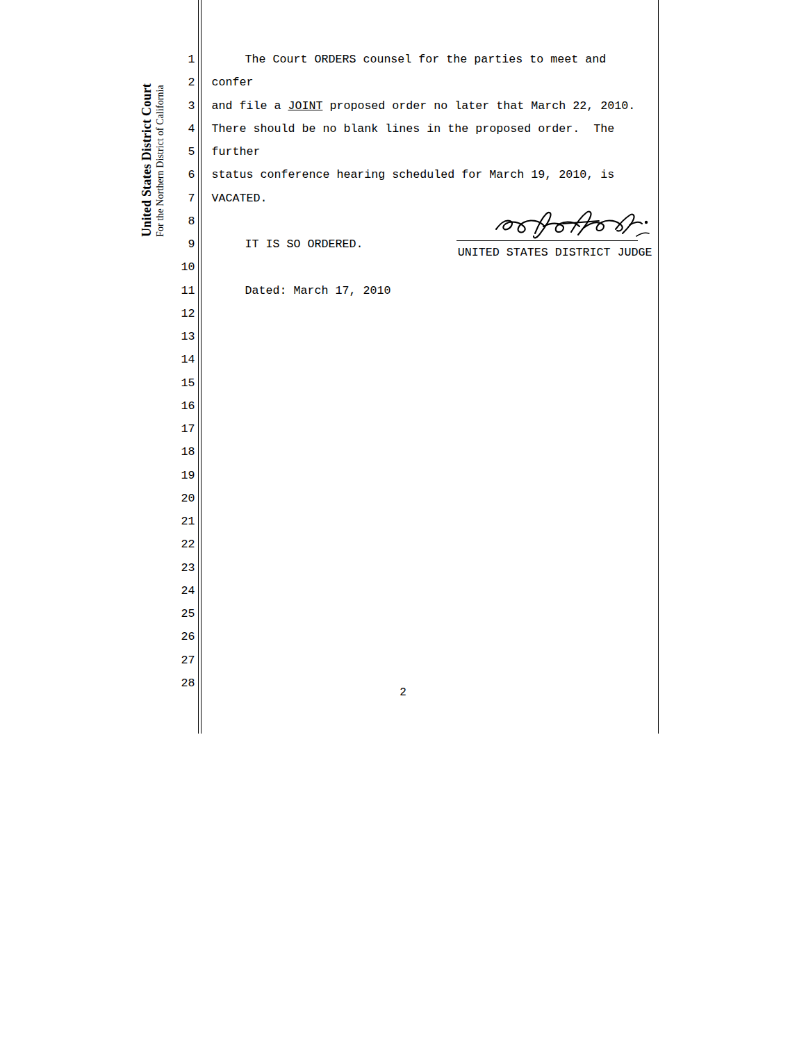United States District Court
For the Northern District of California
1
2
3
4
5
6
7
8
9
10
11
12
13
14
15
16
17
18
19
20
21
22
23
24
25
26
27
28
The Court ORDERS counsel for the parties to meet and confer
and file a JOINT proposed order no later that March 22, 2010.
There should be no blank lines in the proposed order. The further
status conference hearing scheduled for March 19, 2010, is
VACATED.
IT IS SO ORDERED.
Dated: March 17, 2010
UNITED STATES DISTRICT JUDGE
2